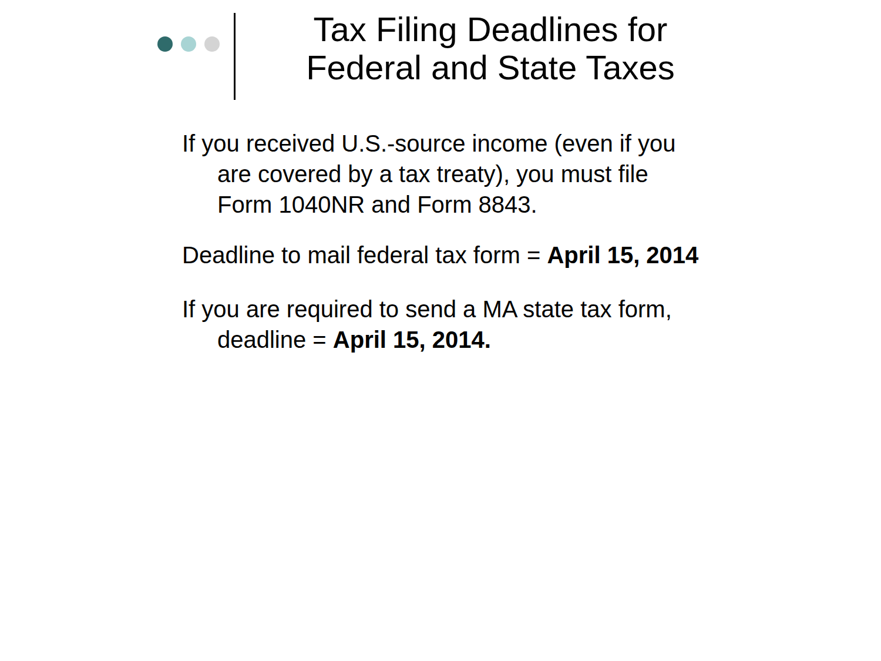Tax Filing Deadlines for Federal and State Taxes
If you received U.S.-source income (even if you are covered by a tax treaty), you must file Form 1040NR and Form 8843.
Deadline to mail federal tax form = April 15, 2014
If you are required to send a MA state tax form, deadline = April 15, 2014.